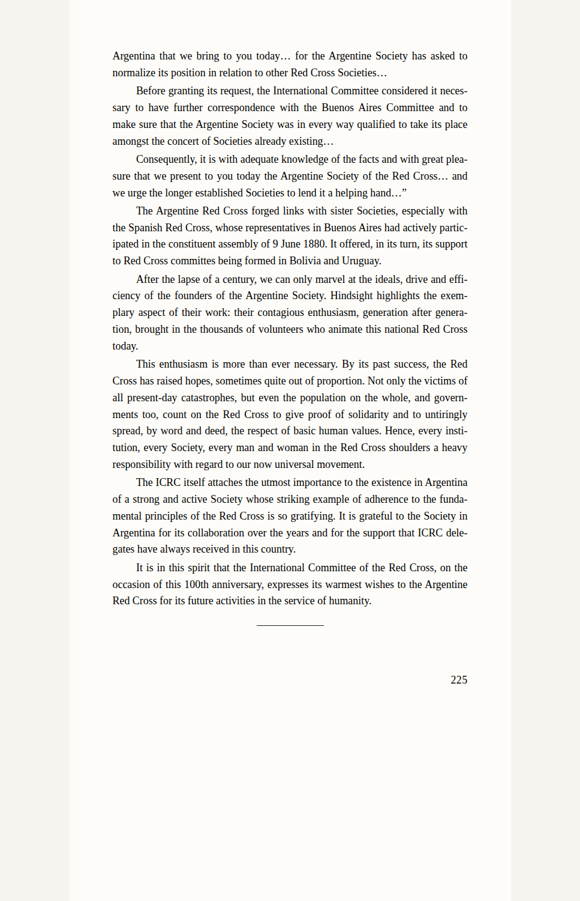Argentina that we bring to you today… for the Argentine Society has asked to normalize its position in relation to other Red Cross Societies…
Before granting its request, the International Committee considered it necessary to have further correspondence with the Buenos Aires Committee and to make sure that the Argentine Society was in every way qualified to take its place amongst the concert of Societies already existing…
Consequently, it is with adequate knowledge of the facts and with great pleasure that we present to you today the Argentine Society of the Red Cross… and we urge the longer established Societies to lend it a helping hand…”
The Argentine Red Cross forged links with sister Societies, especially with the Spanish Red Cross, whose representatives in Buenos Aires had actively participated in the constituent assembly of 9 June 1880. It offered, in its turn, its support to Red Cross committes being formed in Bolivia and Uruguay.
After the lapse of a century, we can only marvel at the ideals, drive and efficiency of the founders of the Argentine Society. Hindsight highlights the exemplary aspect of their work: their contagious enthusiasm, generation after generation, brought in the thousands of volunteers who animate this national Red Cross today.
This enthusiasm is more than ever necessary. By its past success, the Red Cross has raised hopes, sometimes quite out of proportion. Not only the victims of all present-day catastrophes, but even the population on the whole, and governments too, count on the Red Cross to give proof of solidarity and to untiringly spread, by word and deed, the respect of basic human values. Hence, every institution, every Society, every man and woman in the Red Cross shoulders a heavy responsibility with regard to our now universal movement.
The ICRC itself attaches the utmost importance to the existence in Argentina of a strong and active Society whose striking example of adherence to the fundamental principles of the Red Cross is so gratifying. It is grateful to the Society in Argentina for its collaboration over the years and for the support that ICRC delegates have always received in this country.
It is in this spirit that the International Committee of the Red Cross, on the occasion of this 100th anniversary, expresses its warmest wishes to the Argentine Red Cross for its future activities in the service of humanity.
225